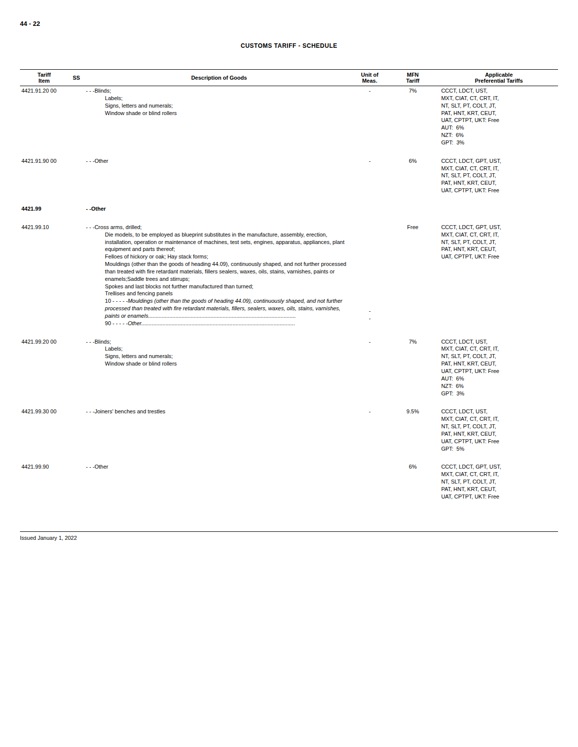44 - 22
CUSTOMS TARIFF - SCHEDULE
| Tariff Item | SS | Description of Goods | Unit of Meas. | MFN Tariff | Applicable Preferential Tariffs |
| --- | --- | --- | --- | --- | --- |
| 4421.91.20 00 | | - - -Blinds; Labels; Signs, letters and numerals; Window shade or blind rollers | - | 7% | CCCT, LDCT, UST, MXT, CIAT, CT, CRT, IT, NT, SLT, PT, COLT, JT, PAT, HNT, KRT, CEUT, UAT, CPTPT, UKT: Free AUT: 6% NZT: 6% GPT: 3% |
| 4421.91.90 00 | | - - -Other | - | 6% | CCCT, LDCT, GPT, UST, MXT, CIAT, CT, CRT, IT, NT, SLT, PT, COLT, JT, PAT, HNT, KRT, CEUT, UAT, CPTPT, UKT: Free |
| 4421.99 | | - -Other | | | |
| 4421.99.10 | | - - -Cross arms, drilled; Die models, to be employed as blueprint substitutes in the manufacture, assembly, erection, installation, operation or maintenance of machines, test sets, engines, apparatus, appliances, plant equipment and parts thereof; Felloes of hickory or oak; Hay stack forms; Mouldings (other than the goods of heading 44.09), continuously shaped, and not further processed than treated with fire retardant materials, fillers sealers, waxes, oils, stains, varnishes, paints or enamels;Saddle trees and stirrups; Spokes and last blocks not further manufactured than turned; Trellises and fencing panels 10 - - - - - Mouldings (other than the goods of heading 44.09), continuously shaped, and not further processed than treated with fire retardant materials, fillers, sealers, waxes, oils, stains, varnishes, paints or enamels ................................................................................................. 90 - - - - - Other ..................................................................................................... | - - | Free | CCCT, LDCT, GPT, UST, MXT, CIAT, CT, CRT, IT, NT, SLT, PT, COLT, JT, PAT, HNT, KRT, CEUT, UAT, CPTPT, UKT: Free |
| 4421.99.20 00 | | - - -Blinds; Labels; Signs, letters and numerals; Window shade or blind rollers | - | 7% | CCCT, LDCT, UST, MXT, CIAT, CT, CRT, IT, NT, SLT, PT, COLT, JT, PAT, HNT, KRT, CEUT, UAT, CPTPT, UKT: Free AUT: 6% NZT: 6% GPT: 3% |
| 4421.99.30 00 | | - - -Joiners' benches and trestles | - | 9.5% | CCCT, LDCT, UST, MXT, CIAT, CT, CRT, IT, NT, SLT, PT, COLT, JT, PAT, HNT, KRT, CEUT, UAT, CPTPT, UKT: Free GPT: 5% |
| 4421.99.90 | | - - -Other | | 6% | CCCT, LDCT, GPT, UST, MXT, CIAT, CT, CRT, IT, NT, SLT, PT, COLT, JT, PAT, HNT, KRT, CEUT, UAT, CPTPT, UKT: Free |
Issued January 1, 2022